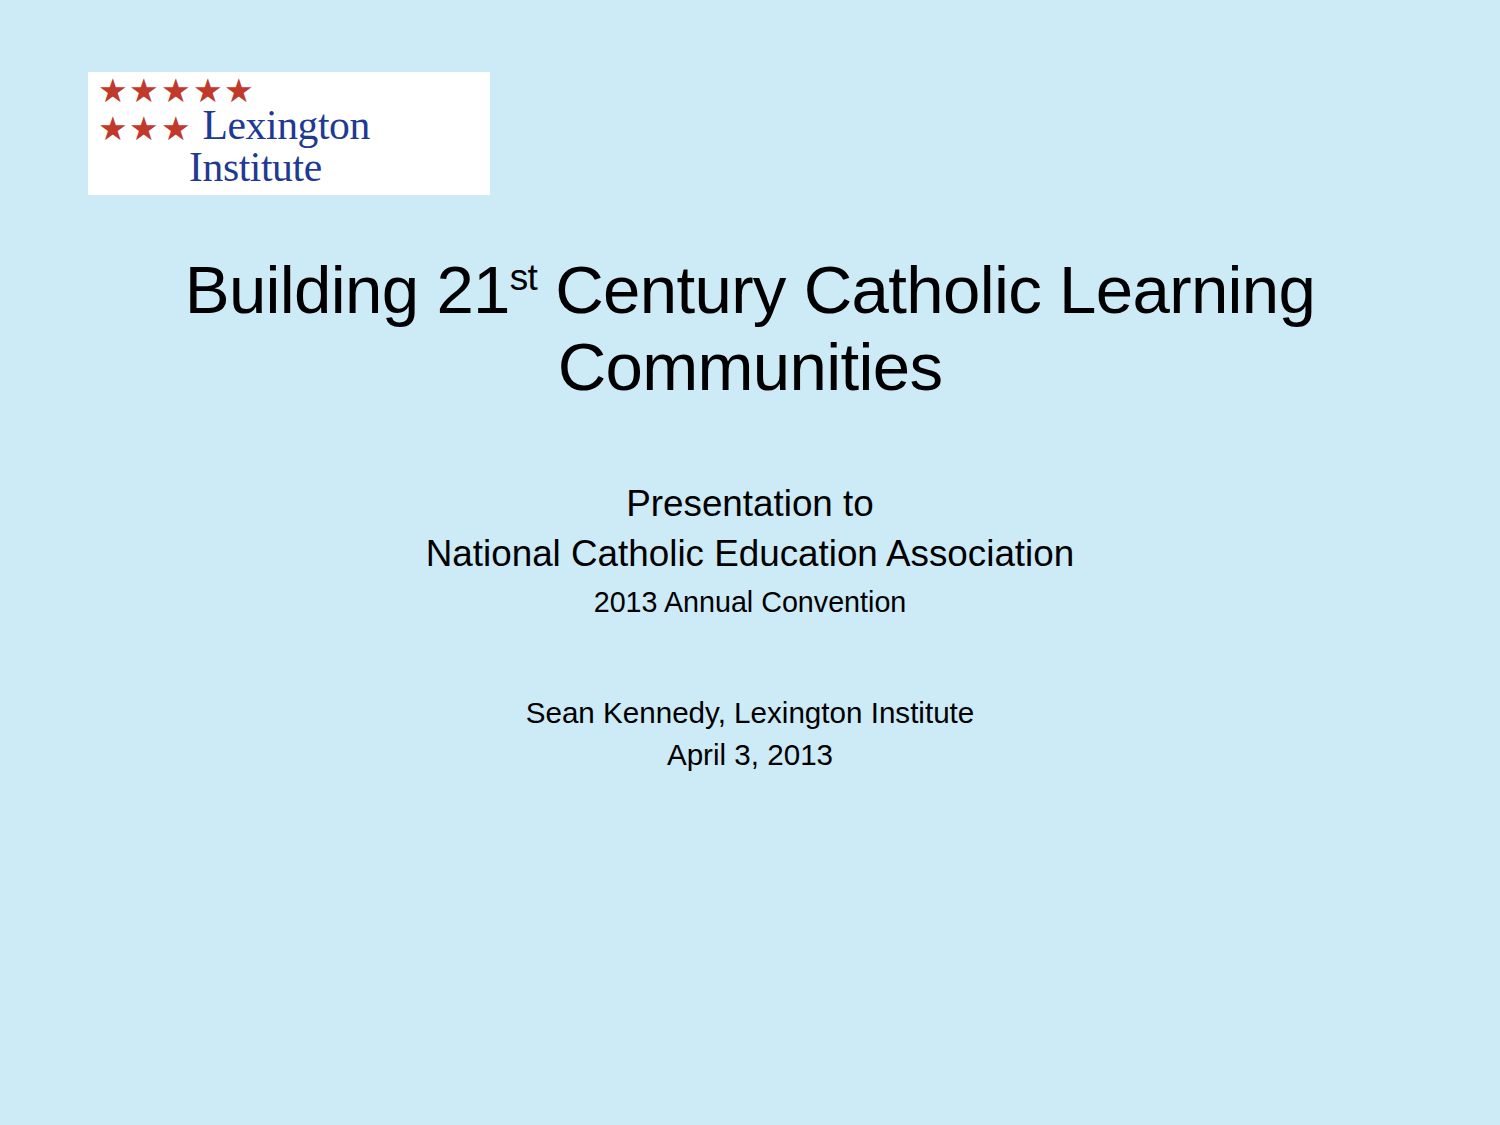★★★★★ ★★★ Lexington
Institute
Building 21st Century Catholic Learning Communities
Presentation to
National Catholic Education Association 2013 Annual Convention
Sean Kennedy, Lexington Institute
April 3, 2013